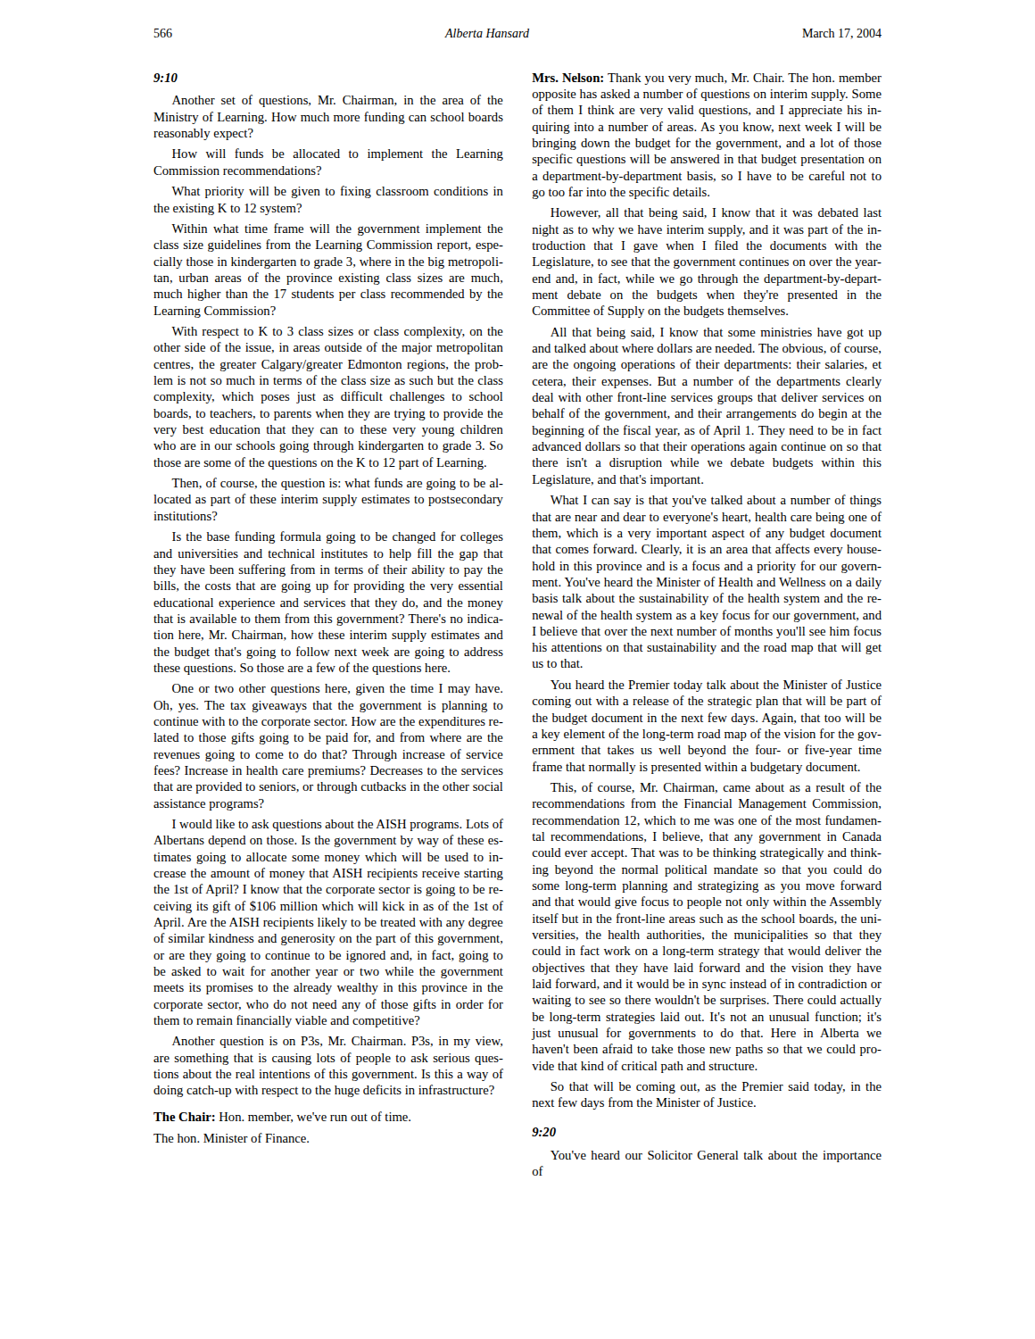566 Alberta Hansard March 17, 2004
9:10
Another set of questions, Mr. Chairman, in the area of the Ministry of Learning. How much more funding can school boards reasonably expect?
How will funds be allocated to implement the Learning Commission recommendations?
What priority will be given to fixing classroom conditions in the existing K to 12 system?
Within what time frame will the government implement the class size guidelines from the Learning Commission report, especially those in kindergarten to grade 3, where in the big metropolitan, urban areas of the province existing class sizes are much, much higher than the 17 students per class recommended by the Learning Commission?
With respect to K to 3 class sizes or class complexity, on the other side of the issue, in areas outside of the major metropolitan centres, the greater Calgary/greater Edmonton regions, the problem is not so much in terms of the class size as such but the class complexity, which poses just as difficult challenges to school boards, to teachers, to parents when they are trying to provide the very best education that they can to these very young children who are in our schools going through kindergarten to grade 3. So those are some of the questions on the K to 12 part of Learning.
Then, of course, the question is: what funds are going to be allocated as part of these interim supply estimates to postsecondary institutions?
Is the base funding formula going to be changed for colleges and universities and technical institutes to help fill the gap that they have been suffering from in terms of their ability to pay the bills, the costs that are going up for providing the very essential educational experience and services that they do, and the money that is available to them from this government? There's no indication here, Mr. Chairman, how these interim supply estimates and the budget that's going to follow next week are going to address these questions. So those are a few of the questions here.
One or two other questions here, given the time I may have. Oh, yes. The tax giveaways that the government is planning to continue with to the corporate sector. How are the expenditures related to those gifts going to be paid for, and from where are the revenues going to come to do that? Through increase of service fees? Increase in health care premiums? Decreases to the services that are provided to seniors, or through cutbacks in the other social assistance programs?
I would like to ask questions about the AISH programs. Lots of Albertans depend on those. Is the government by way of these estimates going to allocate some money which will be used to increase the amount of money that AISH recipients receive starting the 1st of April? I know that the corporate sector is going to be receiving its gift of $106 million which will kick in as of the 1st of April. Are the AISH recipients likely to be treated with any degree of similar kindness and generosity on the part of this government, or are they going to continue to be ignored and, in fact, going to be asked to wait for another year or two while the government meets its promises to the already wealthy in this province in the corporate sector, who do not need any of those gifts in order for them to remain financially viable and competitive?
Another question is on P3s, Mr. Chairman. P3s, in my view, are something that is causing lots of people to ask serious questions about the real intentions of this government. Is this a way of doing catch-up with respect to the huge deficits in infrastructure?
The Chair: Hon. member, we've run out of time.
The hon. Minister of Finance.
Mrs. Nelson: Thank you very much, Mr. Chair. The hon. member opposite has asked a number of questions on interim supply. Some of them I think are very valid questions, and I appreciate his inquiring into a number of areas. As you know, next week I will be bringing down the budget for the government, and a lot of those specific questions will be answered in that budget presentation on a department-by-department basis, so I have to be careful not to go too far into the specific details.
However, all that being said, I know that it was debated last night as to why we have interim supply, and it was part of the introduction that I gave when I filed the documents with the Legislature, to see that the government continues on over the year-end and, in fact, while we go through the department-by-department debate on the budgets when they're presented in the Committee of Supply on the budgets themselves.
All that being said, I know that some ministries have got up and talked about where dollars are needed. The obvious, of course, are the ongoing operations of their departments: their salaries, et cetera, their expenses. But a number of the departments clearly deal with other front-line services groups that deliver services on behalf of the government, and their arrangements do begin at the beginning of the fiscal year, as of April 1. They need to be in fact advanced dollars so that their operations again continue on so that there isn't a disruption while we debate budgets within this Legislature, and that's important.
What I can say is that you've talked about a number of things that are near and dear to everyone's heart, health care being one of them, which is a very important aspect of any budget document that comes forward. Clearly, it is an area that affects every household in this province and is a focus and a priority for our government. You've heard the Minister of Health and Wellness on a daily basis talk about the sustainability of the health system and the renewal of the health system as a key focus for our government, and I believe that over the next number of months you'll see him focus his attentions on that sustainability and the road map that will get us to that.
You heard the Premier today talk about the Minister of Justice coming out with a release of the strategic plan that will be part of the budget document in the next few days. Again, that too will be a key element of the long-term road map of the vision for the government that takes us well beyond the four- or five-year time frame that normally is presented within a budgetary document.
This, of course, Mr. Chairman, came about as a result of the recommendations from the Financial Management Commission, recommendation 12, which to me was one of the most fundamental recommendations, I believe, that any government in Canada could ever accept. That was to be thinking strategically and thinking beyond the normal political mandate so that you could do some long-term planning and strategizing as you move forward and that would give focus to people not only within the Assembly itself but in the front-line areas such as the school boards, the universities, the health authorities, the municipalities so that they could in fact work on a long-term strategy that would deliver the objectives that they have laid forward and the vision they have laid forward, and it would be in sync instead of in contradiction or waiting to see so there wouldn't be surprises. There could actually be long-term strategies laid out. It's not an unusual function; it's just unusual for governments to do that. Here in Alberta we haven't been afraid to take those new paths so that we could provide that kind of critical path and structure.
So that will be coming out, as the Premier said today, in the next few days from the Minister of Justice.
9:20
You've heard our Solicitor General talk about the importance of